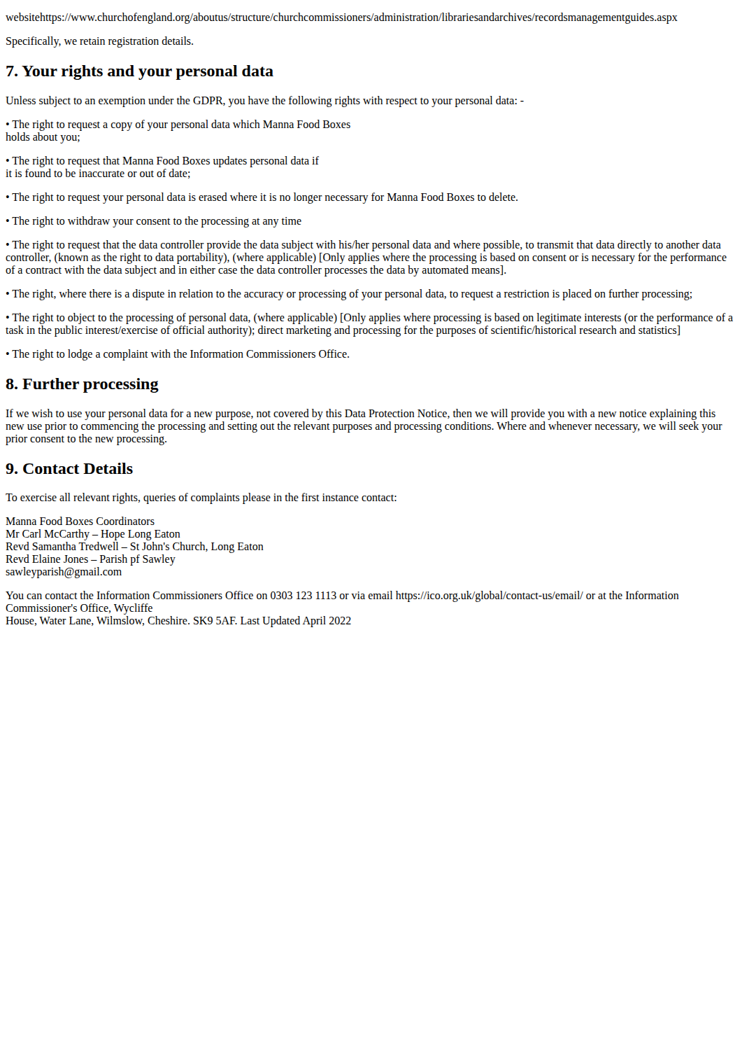websitehttps://www.churchofengland.org/aboutus/structure/churchcommissioners/administration/librariesandarchives/recordsmanagementguides.aspx
Specifically, we retain registration details.
7. Your rights and your personal data
Unless subject to an exemption under the GDPR, you have the following rights with respect to your personal data: -
• The right to request a copy of your personal data which Manna Food Boxes
holds about you;
• The right to request that Manna Food Boxes updates personal data if
it is found to be inaccurate or out of date;
• The right to request your personal data is erased where it is no longer necessary for Manna Food Boxes to delete.
• The right to withdraw your consent to the processing at any time
• The right to request that the data controller provide the data subject with his/her personal data and where possible, to transmit that data directly to another data controller, (known as the right to data portability), (where applicable) [Only applies where the processing is based on consent or is necessary for the performance of a contract with the data subject and in either case the data controller processes the data by automated means].
• The right, where there is a dispute in relation to the accuracy or processing of your personal data, to request a restriction is placed on further processing;
• The right to object to the processing of personal data, (where applicable) [Only applies where processing is based on legitimate interests (or the performance of a task in the public interest/exercise of official authority); direct marketing and processing for the purposes of scientific/historical research and statistics]
• The right to lodge a complaint with the Information Commissioners Office.
8. Further processing
If we wish to use your personal data for a new purpose, not covered by this Data Protection Notice, then we will provide you with a new notice explaining this new use prior to commencing the processing and setting out the relevant purposes and processing conditions. Where and whenever necessary, we will seek your prior consent to the new processing.
9. Contact Details
To exercise all relevant rights, queries of complaints please in the first instance contact:
Manna Food Boxes Coordinators
Mr Carl McCarthy – Hope Long Eaton
Revd Samantha Tredwell – St John's Church, Long Eaton
Revd Elaine Jones – Parish pf Sawley
sawleyparish@gmail.com
You can contact the Information Commissioners Office on 0303 123 1113 or via email https://ico.org.uk/global/contact-us/email/ or at the Information Commissioner's Office, Wycliffe
House, Water Lane, Wilmslow, Cheshire. SK9 5AF. Last Updated April 2022